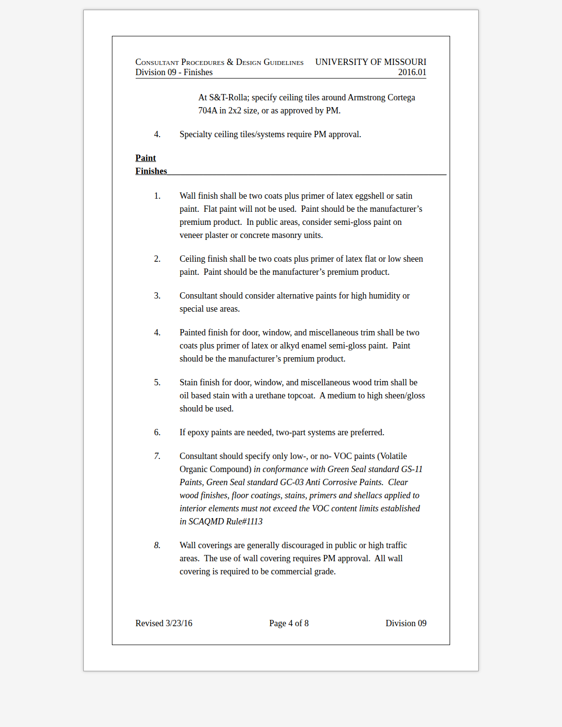Consultant Procedures & Design Guidelines University of Missouri
Division 09 - Finishes 2016.01
At S&T-Rolla; specify ceiling tiles around Armstrong Cortega 704A in 2x2 size, or as approved by PM.
4. Specialty ceiling tiles/systems require PM approval.
Paint Finishes______________________________________________________________
1. Wall finish shall be two coats plus primer of latex eggshell or satin paint. Flat paint will not be used. Paint should be the manufacturer’s premium product. In public areas, consider semi-gloss paint on veneer plaster or concrete masonry units.
2. Ceiling finish shall be two coats plus primer of latex flat or low sheen paint. Paint should be the manufacturer’s premium product.
3. Consultant should consider alternative paints for high humidity or special use areas.
4. Painted finish for door, window, and miscellaneous trim shall be two coats plus primer of latex or alkyd enamel semi-gloss paint. Paint should be the manufacturer’s premium product.
5. Stain finish for door, window, and miscellaneous wood trim shall be oil based stain with a urethane topcoat. A medium to high sheen/gloss should be used.
6. If epoxy paints are needed, two-part systems are preferred.
7. Consultant should specify only low-, or no- VOC paints (Volatile Organic Compound) in conformance with Green Seal standard GS-11 Paints, Green Seal standard GC-03 Anti Corrosive Paints. Clear wood finishes, floor coatings, stains, primers and shellacs applied to interior elements must not exceed the VOC content limits established in SCAQMD Rule#1113
8. Wall coverings are generally discouraged in public or high traffic areas. The use of wall covering requires PM approval. All wall covering is required to be commercial grade.
Revised 3/23/16 Page 4 of 8 Division 09